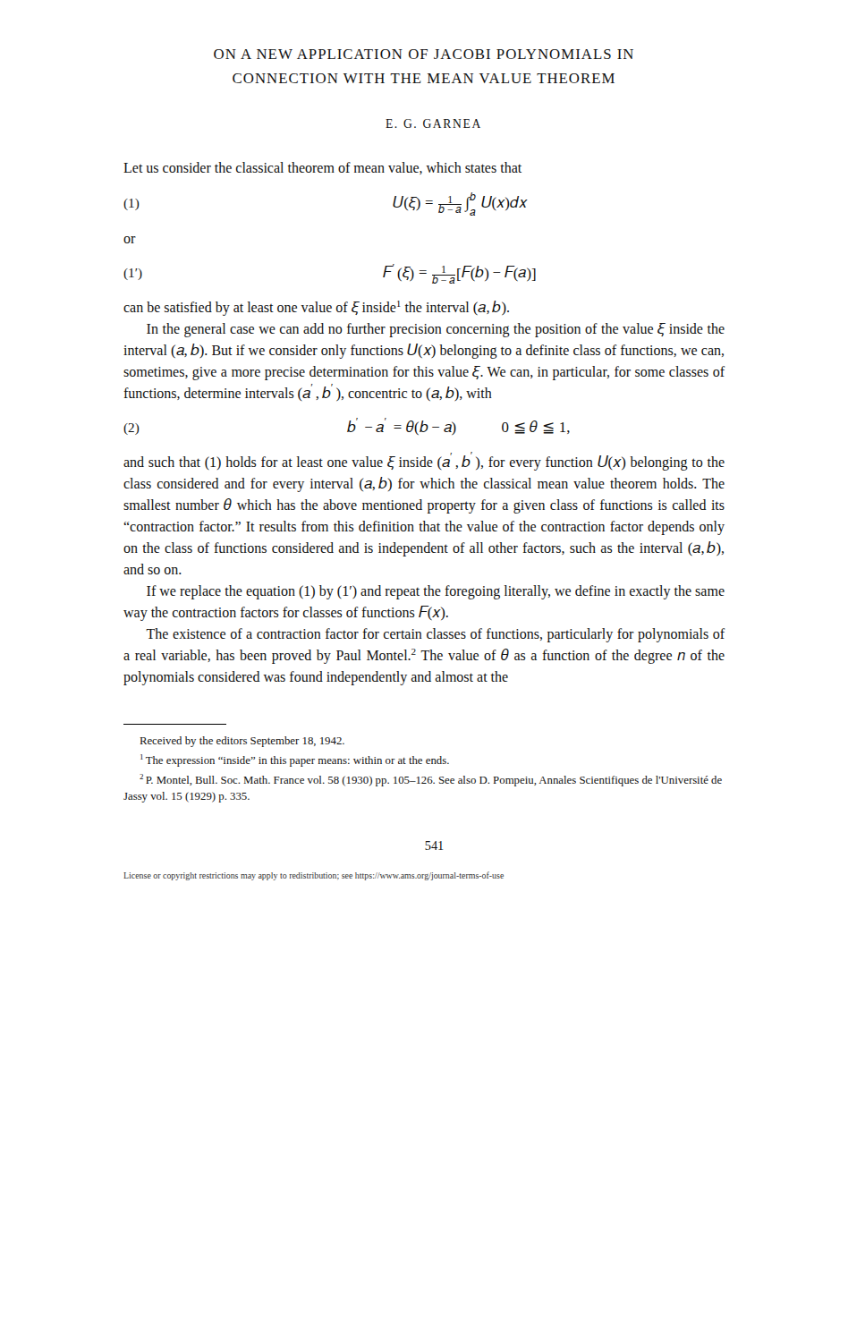On a New Application of Jacobi Polynomials in
Connection with the Mean Value Theorem
E. G. Garnea
Let us consider the classical theorem of mean value, which states that
(1)
U(ξ) = 1b−a ∫ab U(x)dx
or
(1′)
F′(ξ) = 1b−a [F(b)−F(a)]
can be satisfied by at least one value of ξ inside1 the interval (a,b).
In the general case we can add no further precision concerning the position of the value ξ inside the interval (a,b). But if we consider only functions U(x) belonging to a definite class of functions, we can, sometimes, give a more precise determination for this value ξ. We can, in particular, for some classes of functions, determine intervals (a′,b′), concentric to (a,b), with
(2)
b′−a′ = θ(b−a) 0≦θ≦1,
and such that (1) holds for at least one value ξ inside (a′,b′), for every function U(x) belonging to the class considered and for every interval (a,b) for which the classical mean value theorem holds. The smallest number θ which has the above mentioned property for a given class of functions is called its “contraction factor.” It results from this definition that the value of the contraction factor depends only on the class of functions considered and is independent of all other factors, such as the interval (a,b), and so on.
If we replace the equation (1) by (1′) and repeat the foregoing literally, we define in exactly the same way the contraction factors for classes of functions F(x).
The existence of a contraction factor for certain classes of functions, particularly for polynomials of a real variable, has been proved by Paul Montel.2 The value of θ as a function of the degree n of the polynomials considered was found independently and almost at the
Received by the editors September 18, 1942.
1The expression “inside” in this paper means: within or at the ends.
2P. Montel, Bull. Soc. Math. France vol. 58 (1930) pp. 105–126. See also D. Pompeiu, Annales Scientifiques de l'Université de Jassy vol. 15 (1929) p. 335.
541
License or copyright restrictions may apply to redistribution; see https://www.ams.org/journal-terms-of-use